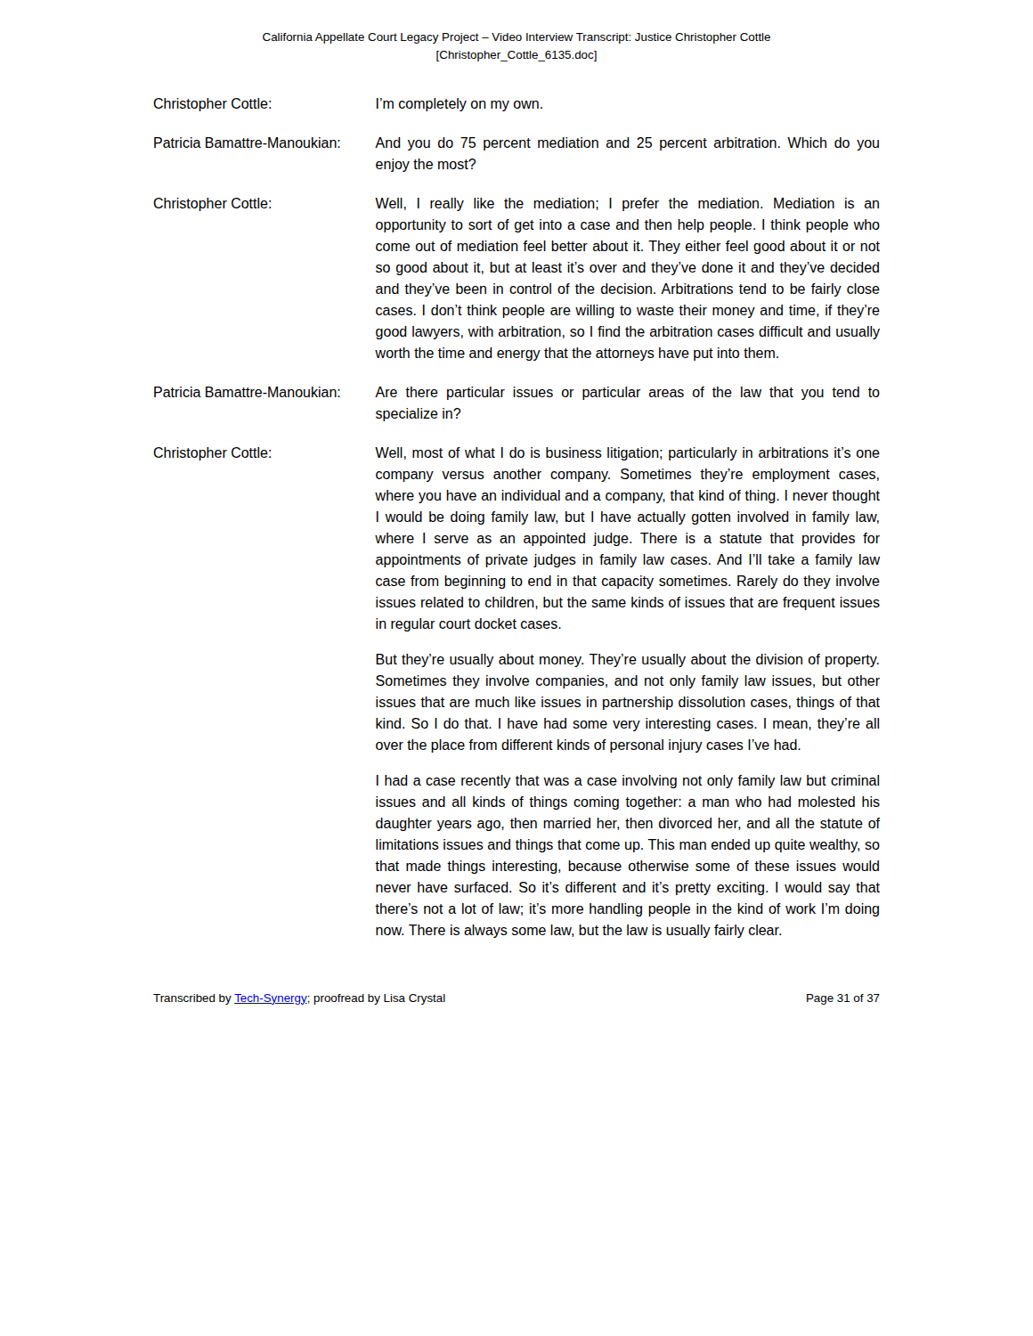California Appellate Court Legacy Project – Video Interview Transcript: Justice Christopher Cottle
[Christopher_Cottle_6135.doc]
Christopher Cottle:
I’m completely on my own.
Patricia Bamattre-Manoukian:
And you do 75 percent mediation and 25 percent arbitration. Which do you enjoy the most?
Christopher Cottle:
Well, I really like the mediation; I prefer the mediation. Mediation is an opportunity to sort of get into a case and then help people. I think people who come out of mediation feel better about it. They either feel good about it or not so good about it, but at least it’s over and they’ve done it and they’ve decided and they’ve been in control of the decision. Arbitrations tend to be fairly close cases. I don’t think people are willing to waste their money and time, if they’re good lawyers, with arbitration, so I find the arbitration cases difficult and usually worth the time and energy that the attorneys have put into them.
Patricia Bamattre-Manoukian:
Are there particular issues or particular areas of the law that you tend to specialize in?
Christopher Cottle:
Well, most of what I do is business litigation; particularly in arbitrations it’s one company versus another company. Sometimes they’re employment cases, where you have an individual and a company, that kind of thing. I never thought I would be doing family law, but I have actually gotten involved in family law, where I serve as an appointed judge. There is a statute that provides for appointments of private judges in family law cases. And I’ll take a family law case from beginning to end in that capacity sometimes. Rarely do they involve issues related to children, but the same kinds of issues that are frequent issues in regular court docket cases.
But they’re usually about money. They’re usually about the division of property. Sometimes they involve companies, and not only family law issues, but other issues that are much like issues in partnership dissolution cases, things of that kind. So I do that. I have had some very interesting cases. I mean, they’re all over the place from different kinds of personal injury cases I’ve had.
I had a case recently that was a case involving not only family law but criminal issues and all kinds of things coming together: a man who had molested his daughter years ago, then married her, then divorced her, and all the statute of limitations issues and things that come up. This man ended up quite wealthy, so that made things interesting, because otherwise some of these issues would never have surfaced. So it’s different and it’s pretty exciting. I would say that there’s not a lot of law; it’s more handling people in the kind of work I’m doing now. There is always some law, but the law is usually fairly clear.
Transcribed by Tech-Synergy; proofread by Lisa Crystal
Page 31 of 37